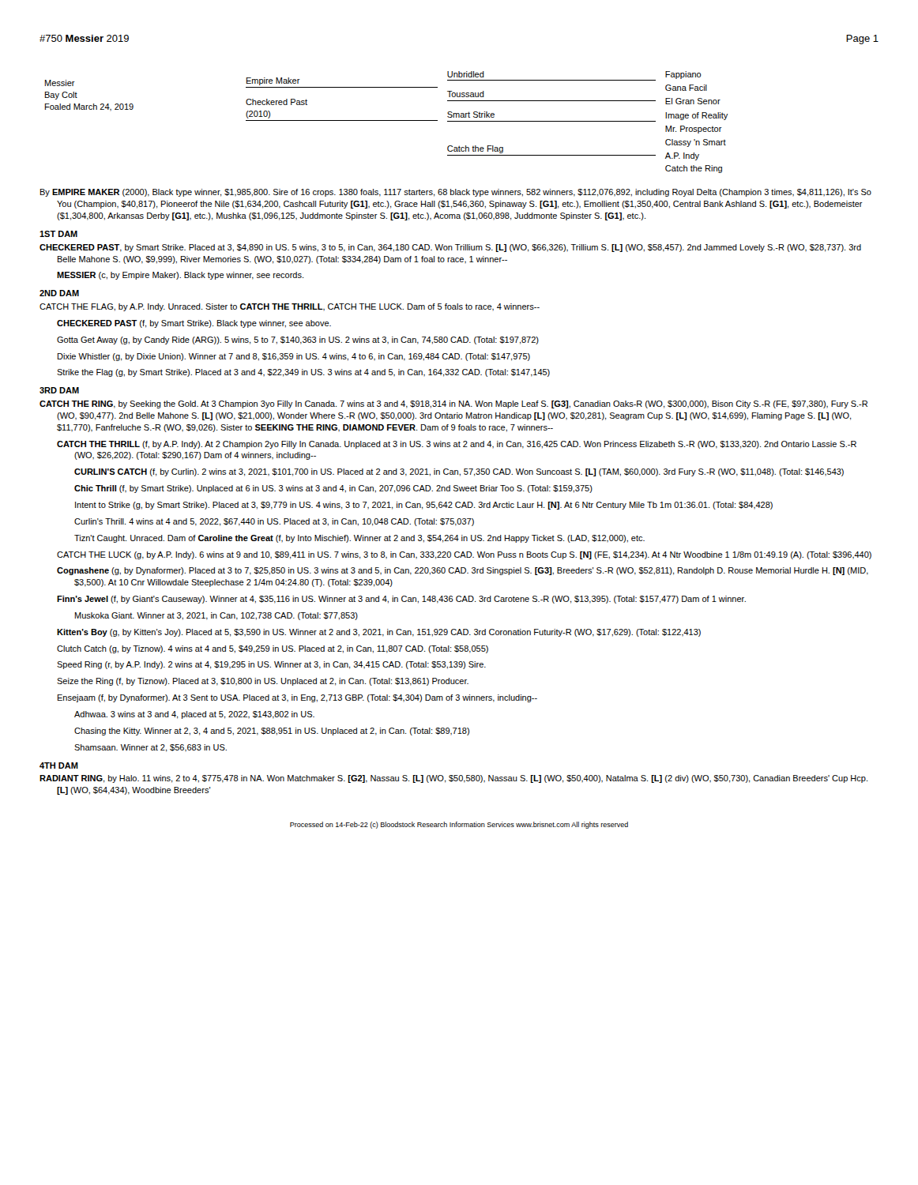#750 Messier 2019
Page 1
| Messier Bay Colt Foaled March 24, 2019 | Empire Maker | Unbridled | Fappiano |
| Toussaud | Gana Facil |
| Checkered Past (2010) | El Gran Senor |
| Smart Strike | Image of Reality |
| | | | Mr. Prospector |
| | | Catch the Flag | Classy 'n Smart |
| | | A.P. Indy |
| | | | Catch the Ring |
By EMPIRE MAKER (2000), Black type winner, $1,985,800. Sire of 16 crops. 1380 foals, 1117 starters, 68 black type winners, 582 winners, $112,076,892, including Royal Delta (Champion 3 times, $4,811,126), It's So You (Champion, $40,817), Pioneerof the Nile ($1,634,200, Cashcall Futurity [G1], etc.), Grace Hall ($1,546,360, Spinaway S. [G1], etc.), Emollient ($1,350,400, Central Bank Ashland S. [G1], etc.), Bodemeister ($1,304,800, Arkansas Derby [G1], etc.), Mushka ($1,096,125, Juddmonte Spinster S. [G1], etc.), Acoma ($1,060,898, Juddmonte Spinster S. [G1], etc.).
1ST DAM
CHECKERED PAST, by Smart Strike. Placed at 3, $4,890 in US. 5 wins, 3 to 5, in Can, 364,180 CAD. Won Trillium S. [L] (WO, $66,326), Trillium S. [L] (WO, $58,457). 2nd Jammed Lovely S.-R (WO, $28,737). 3rd Belle Mahone S. (WO, $9,999), River Memories S. (WO, $10,027). (Total: $334,284) Dam of 1 foal to race, 1 winner--
MESSIER (c, by Empire Maker). Black type winner, see records.
2ND DAM
CATCH THE FLAG, by A.P. Indy. Unraced. Sister to CATCH THE THRILL, CATCH THE LUCK. Dam of 5 foals to race, 4 winners--
CHECKERED PAST (f, by Smart Strike). Black type winner, see above.
Gotta Get Away (g, by Candy Ride (ARG)). 5 wins, 5 to 7, $140,363 in US. 2 wins at 3, in Can, 74,580 CAD. (Total: $197,872)
Dixie Whistler (g, by Dixie Union). Winner at 7 and 8, $16,359 in US. 4 wins, 4 to 6, in Can, 169,484 CAD. (Total: $147,975)
Strike the Flag (g, by Smart Strike). Placed at 3 and 4, $22,349 in US. 3 wins at 4 and 5, in Can, 164,332 CAD. (Total: $147,145)
3RD DAM
CATCH THE RING, by Seeking the Gold. At 3 Champion 3yo Filly In Canada. 7 wins at 3 and 4, $918,314 in NA. Won Maple Leaf S. [G3], Canadian Oaks-R (WO, $300,000), Bison City S.-R (FE, $97,380), Fury S.-R (WO, $90,477). 2nd Belle Mahone S. [L] (WO, $21,000), Wonder Where S.-R (WO, $50,000). 3rd Ontario Matron Handicap [L] (WO, $20,281), Seagram Cup S. [L] (WO, $14,699), Flaming Page S. [L] (WO, $11,770), Fanfreluche S.-R (WO, $9,026). Sister to SEEKING THE RING, DIAMOND FEVER. Dam of 9 foals to race, 7 winners--
CATCH THE THRILL (f, by A.P. Indy). At 2 Champion 2yo Filly In Canada. Unplaced at 3 in US. 3 wins at 2 and 4, in Can, 316,425 CAD. Won Princess Elizabeth S.-R (WO, $133,320). 2nd Ontario Lassie S.-R (WO, $26,202). (Total: $290,167) Dam of 4 winners, including--
CURLIN'S CATCH (f, by Curlin). 2 wins at 3, 2021, $101,700 in US. Placed at 2 and 3, 2021, in Can, 57,350 CAD. Won Suncoast S. [L] (TAM, $60,000). 3rd Fury S.-R (WO, $11,048). (Total: $146,543)
Chic Thrill (f, by Smart Strike). Unplaced at 6 in US. 3 wins at 3 and 4, in Can, 207,096 CAD. 2nd Sweet Briar Too S. (Total: $159,375)
Intent to Strike (g, by Smart Strike). Placed at 3, $9,779 in US. 4 wins, 3 to 7, 2021, in Can, 95,642 CAD. 3rd Arctic Laur H. [N]. At 6 Ntr Century Mile Tb 1m 01:36.01. (Total: $84,428)
Curlin's Thrill. 4 wins at 4 and 5, 2022, $67,440 in US. Placed at 3, in Can, 10,048 CAD. (Total: $75,037)
Tizn't Caught. Unraced. Dam of Caroline the Great (f, by Into Mischief). Winner at 2 and 3, $54,264 in US. 2nd Happy Ticket S. (LAD, $12,000), etc.
CATCH THE LUCK (g, by A.P. Indy). 6 wins at 9 and 10, $89,411 in US. 7 wins, 3 to 8, in Can, 333,220 CAD. Won Puss n Boots Cup S. [N] (FE, $14,234). At 4 Ntr Woodbine 1 1/8m 01:49.19 (A). (Total: $396,440)
Cognashene (g, by Dynaformer). Placed at 3 to 7, $25,850 in US. 3 wins at 3 and 5, in Can, 220,360 CAD. 3rd Singspiel S. [G3], Breeders' S.-R (WO, $52,811), Randolph D. Rouse Memorial Hurdle H. [N] (MID, $3,500). At 10 Cnr Willowdale Steeplechase 2 1/4m 04:24.80 (T). (Total: $239,004)
Finn's Jewel (f, by Giant's Causeway). Winner at 4, $35,116 in US. Winner at 3 and 4, in Can, 148,436 CAD. 3rd Carotene S.-R (WO, $13,395). (Total: $157,477) Dam of 1 winner.
Muskoka Giant. Winner at 3, 2021, in Can, 102,738 CAD. (Total: $77,853)
Kitten's Boy (g, by Kitten's Joy). Placed at 5, $3,590 in US. Winner at 2 and 3, 2021, in Can, 151,929 CAD. 3rd Coronation Futurity-R (WO, $17,629). (Total: $122,413)
Clutch Catch (g, by Tiznow). 4 wins at 4 and 5, $49,259 in US. Placed at 2, in Can, 11,807 CAD. (Total: $58,055)
Speed Ring (r, by A.P. Indy). 2 wins at 4, $19,295 in US. Winner at 3, in Can, 34,415 CAD. (Total: $53,139) Sire.
Seize the Ring (f, by Tiznow). Placed at 3, $10,800 in US. Unplaced at 2, in Can. (Total: $13,861) Producer.
Ensejaam (f, by Dynaformer). At 3 Sent to USA. Placed at 3, in Eng, 2,713 GBP. (Total: $4,304) Dam of 3 winners, including--
Adhwaa. 3 wins at 3 and 4, placed at 5, 2022, $143,802 in US.
Chasing the Kitty. Winner at 2, 3, 4 and 5, 2021, $88,951 in US. Unplaced at 2, in Can. (Total: $89,718)
Shamsaan. Winner at 2, $56,683 in US.
4TH DAM
RADIANT RING, by Halo. 11 wins, 2 to 4, $775,478 in NA. Won Matchmaker S. [G2], Nassau S. [L] (WO, $50,580), Nassau S. [L] (WO, $50,400), Natalma S. [L] (2 div) (WO, $50,730), Canadian Breeders' Cup Hcp. [L] (WO, $64,434), Woodbine Breeders'
Processed on 14-Feb-22 (c) Bloodstock Research Information Services www.brisnet.com All rights reserved